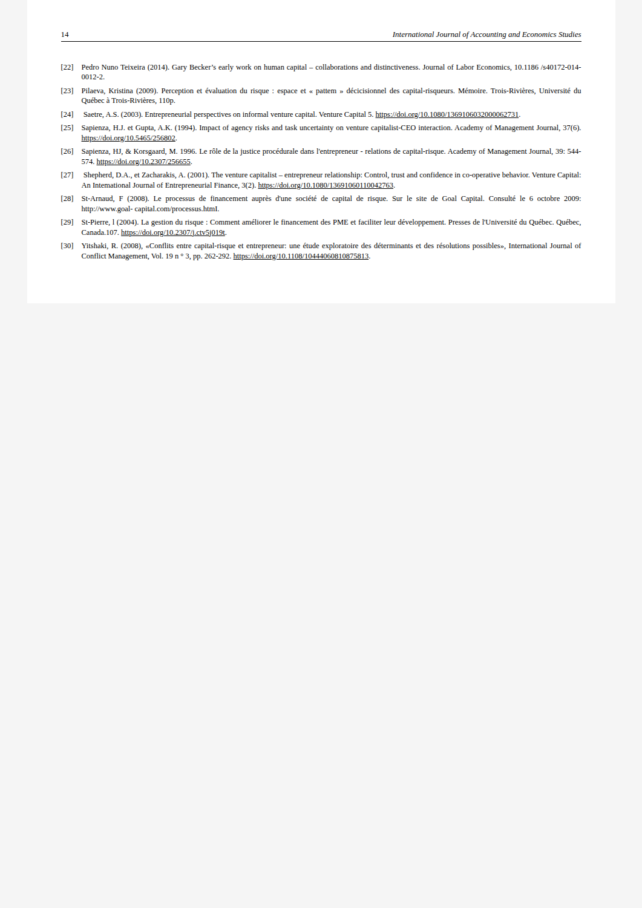14 International Journal of Accounting and Economics Studies
[22] Pedro Nuno Teixeira (2014). Gary Becker’s early work on human capital – collaborations and distinctiveness. Journal of Labor Economics, 10.1186 /s40172-014- 0012-2.
[23] Pilaeva, Kristina (2009). Perception et évaluation du risque : espace et « pattem » décicisionnel des capital-risqueurs. Mémoire. Trois-Rivières, Université du Québec à Trois-Rivières, 110p.
[24] Saetre, A.S. (2003). Entrepreneurial perspectives on informal venture capital. Venture Capital 5. https://doi.org/10.1080/1369106032000062731.
[25] Sapienza, H.J. et Gupta, A.K. (1994). Impact of agency risks and task uncertainty on venture capitalist-CEO interaction. Academy of Management Journal, 37(6). https://doi.org/10.5465/256802.
[26] Sapienza, HJ, & Korsgaard, M. 1996. Le rôle de la justice procédurale dans l'entrepreneur - relations de capital-risque. Academy of Management Journal, 39: 544- 574. https://doi.org/10.2307/256655.
[27] Shepherd, D.A., et Zacharakis, A. (2001). The venture capitalist – entrepreneur relationship: Control, trust and confidence in co-operative behavior. Venture Capital: An Intemational Journal of Entrepreneurial Finance, 3(2). https://doi.org/10.1080/13691060110042763.
[28] St-Arnaud, F (2008). Le processus de financement auprès d'une société de capital de risque. Sur le site de Goal Capital. Consulté le 6 octobre 2009: http://www.goal- capital.com/processus.htmI.
[29] St-Pierre, l (2004). La gestion du risque : Comment améliorer le financement des PME et faciliter leur développement. Presses de l'Université du Québec. Québec, Canada.107. https://doi.org/10.2307/j.ctv5j019t.
[30] Yitshaki, R. (2008), «Conflits entre capital-risque et entrepreneur: une étude exploratoire des déterminants et des résolutions possibles», International Journal of Conflict Management, Vol. 19 n ° 3, pp. 262-292. https://doi.org/10.1108/10444060810875813.